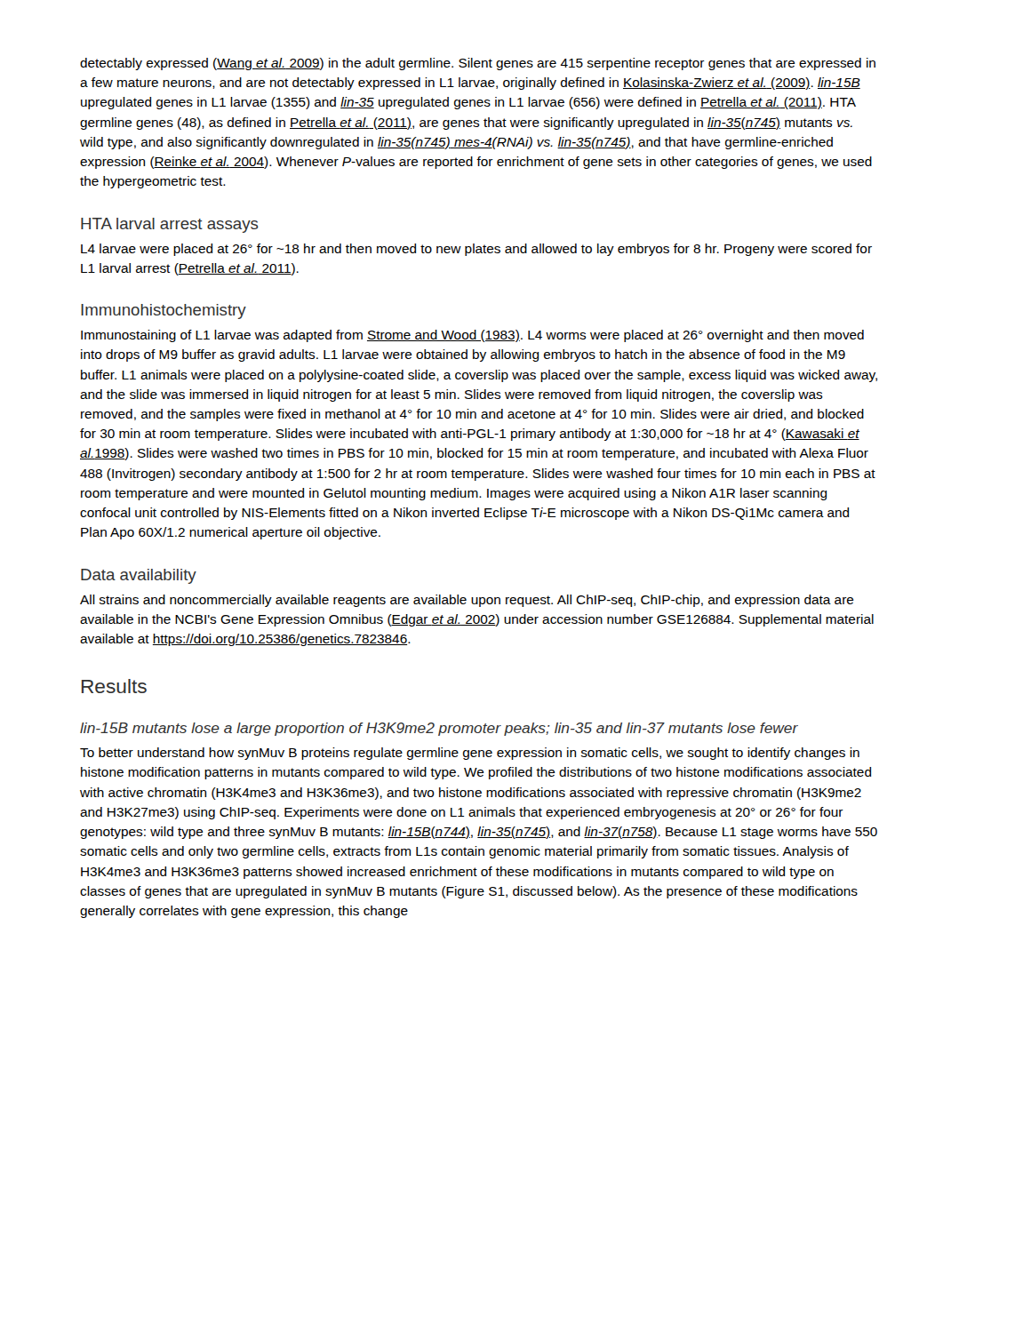detectably expressed (Wang et al. 2009) in the adult germline. Silent genes are 415 serpentine receptor genes that are expressed in a few mature neurons, and are not detectably expressed in L1 larvae, originally defined in Kolasinska-Zwierz et al. (2009). lin-15B upregulated genes in L1 larvae (1355) and lin-35 upregulated genes in L1 larvae (656) were defined in Petrella et al. (2011). HTA germline genes (48), as defined in Petrella et al. (2011), are genes that were significantly upregulated in lin-35(n745) mutants vs. wild type, and also significantly downregulated in lin-35(n745) mes-4(RNAi) vs. lin-35(n745), and that have germline-enriched expression (Reinke et al. 2004). Whenever P-values are reported for enrichment of gene sets in other categories of genes, we used the hypergeometric test.
HTA larval arrest assays
L4 larvae were placed at 26° for ~18 hr and then moved to new plates and allowed to lay embryos for 8 hr. Progeny were scored for L1 larval arrest (Petrella et al. 2011).
Immunohistochemistry
Immunostaining of L1 larvae was adapted from Strome and Wood (1983). L4 worms were placed at 26° overnight and then moved into drops of M9 buffer as gravid adults. L1 larvae were obtained by allowing embryos to hatch in the absence of food in the M9 buffer. L1 animals were placed on a polylysine-coated slide, a coverslip was placed over the sample, excess liquid was wicked away, and the slide was immersed in liquid nitrogen for at least 5 min. Slides were removed from liquid nitrogen, the coverslip was removed, and the samples were fixed in methanol at 4° for 10 min and acetone at 4° for 10 min. Slides were air dried, and blocked for 30 min at room temperature. Slides were incubated with anti-PGL-1 primary antibody at 1:30,000 for ~18 hr at 4° (Kawasaki et al. 1998). Slides were washed two times in PBS for 10 min, blocked for 15 min at room temperature, and incubated with Alexa Fluor 488 (Invitrogen) secondary antibody at 1:500 for 2 hr at room temperature. Slides were washed four times for 10 min each in PBS at room temperature and were mounted in Gelutol mounting medium. Images were acquired using a Nikon A1R laser scanning confocal unit controlled by NIS-Elements fitted on a Nikon inverted Eclipse Ti-E microscope with a Nikon DS-Qi1Mc camera and Plan Apo 60X/1.2 numerical aperture oil objective.
Data availability
All strains and noncommercially available reagents are available upon request. All ChIP-seq, ChIP-chip, and expression data are available in the NCBI's Gene Expression Omnibus (Edgar et al. 2002) under accession number GSE126884. Supplemental material available at https://doi.org/10.25386/genetics.7823846.
Results
lin-15B mutants lose a large proportion of H3K9me2 promoter peaks; lin-35 and lin-37 mutants lose fewer
To better understand how synMuv B proteins regulate germline gene expression in somatic cells, we sought to identify changes in histone modification patterns in mutants compared to wild type. We profiled the distributions of two histone modifications associated with active chromatin (H3K4me3 and H3K36me3), and two histone modifications associated with repressive chromatin (H3K9me2 and H3K27me3) using ChIP-seq. Experiments were done on L1 animals that experienced embryogenesis at 20° or 26° for four genotypes: wild type and three synMuv B mutants: lin-15B(n744), lin-35(n745), and lin-37(n758). Because L1 stage worms have 550 somatic cells and only two germline cells, extracts from L1s contain genomic material primarily from somatic tissues. Analysis of H3K4me3 and H3K36me3 patterns showed increased enrichment of these modifications in mutants compared to wild type on classes of genes that are upregulated in synMuv B mutants (Figure S1, discussed below). As the presence of these modifications generally correlates with gene expression, this change